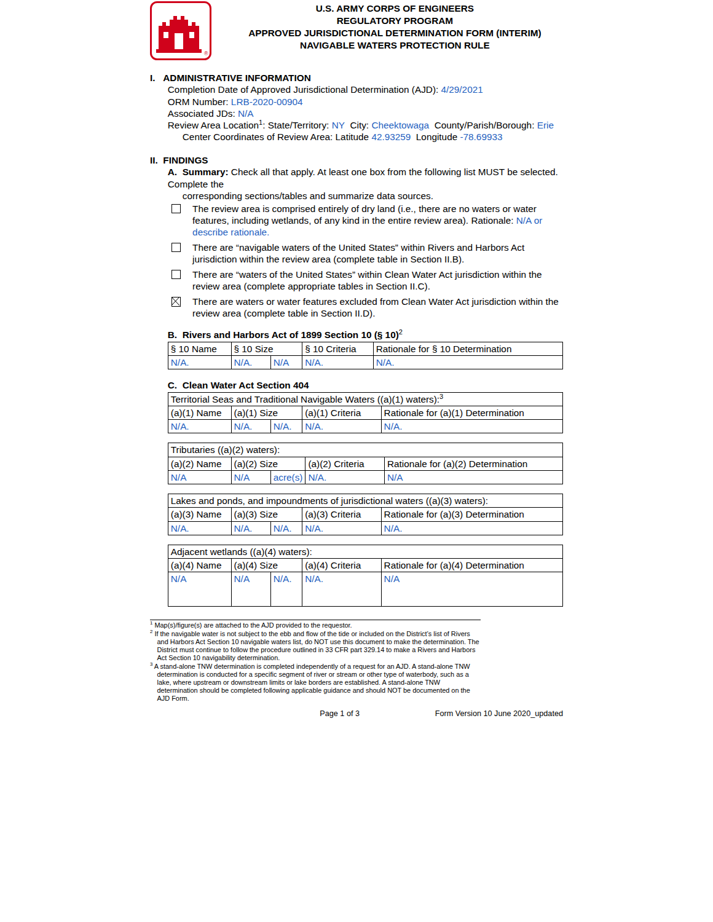®
U.S. ARMY CORPS OF ENGINEERS
REGULATORY PROGRAM
APPROVED JURISDICTIONAL DETERMINATION FORM (INTERIM)
NAVIGABLE WATERS PROTECTION RULE
I. ADMINISTRATIVE INFORMATION
Completion Date of Approved Jurisdictional Determination (AJD): 4/29/2021
ORM Number: LRB-2020-00904
Associated JDs: N/A
Review Area Location1: State/Territory: NY City: Cheektowaga County/Parish/Borough: Erie
Center Coordinates of Review Area: Latitude 42.93259 Longitude -78.69933
II. FINDINGS
A. Summary: Check all that apply. At least one box from the following list MUST be selected. Complete the
corresponding sections/tables and summarize data sources.
The review area is comprised entirely of dry land (i.e., there are no waters or water features, including wetlands, of any kind in the entire review area). Rationale: N/A or describe rationale.
There are “navigable waters of the United States” within Rivers and Harbors Act jurisdiction within the review area (complete table in Section II.B).
There are “waters of the United States” within Clean Water Act jurisdiction within the review area (complete appropriate tables in Section II.C).
There are waters or water features excluded from Clean Water Act jurisdiction within the review area (complete table in Section II.D).
B. Rivers and Harbors Act of 1899 Section 10 (§ 10)2
| § 10 Name | § 10 Size | § 10 Criteria | Rationale for § 10 Determination |
| N/A. | N/A. | N/A | N/A. | N/A. |
C. Clean Water Act Section 404
Territorial Seas and Traditional Navigable Waters ((a)(1) waters): 3
| (a)(1) Name | (a)(1) Size | (a)(1) Criteria | Rationale for (a)(1) Determination |
| N/A. | N/A. | N/A. | N/A. | N/A. |
Tributaries ((a)(2) waters):
| (a)(2) Name | (a)(2) Size | (a)(2) Criteria | Rationale for (a)(2) Determination |
| N/A | N/A | acre(s) | N/A. | N/A |
Lakes and ponds, and impoundments of jurisdictional waters ((a)(3) waters):
| (a)(3) Name | (a)(3) Size | (a)(3) Criteria | Rationale for (a)(3) Determination |
| N/A. | N/A. | N/A. | N/A. | N/A. |
Adjacent wetlands ((a)(4) waters):
| (a)(4) Name | (a)(4) Size | (a)(4) Criteria | Rationale for (a)(4) Determination |
| N/A | N/A | N/A. | N/A. | N/A |
1 Map(s)/figure(s) are attached to the AJD provided to the requestor.
2 If the navigable water is not subject to the ebb and flow of the tide or included on the District’s list of Rivers and Harbors Act Section 10 navigable waters list, do NOT use this document to make the determination. The District must continue to follow the procedure outlined in 33 CFR part 329.14 to make a Rivers and Harbors Act Section 10 navigability determination.
3 A stand-alone TNW determination is completed independently of a request for an AJD. A stand-alone TNW determination is conducted for a specific segment of river or stream or other type of waterbody, such as a lake, where upstream or downstream limits or lake borders are established. A stand-alone TNW determination should be completed following applicable guidance and should NOT be documented on the AJD Form.
Page 1 of 3
Form Version 10 June 2020_updated